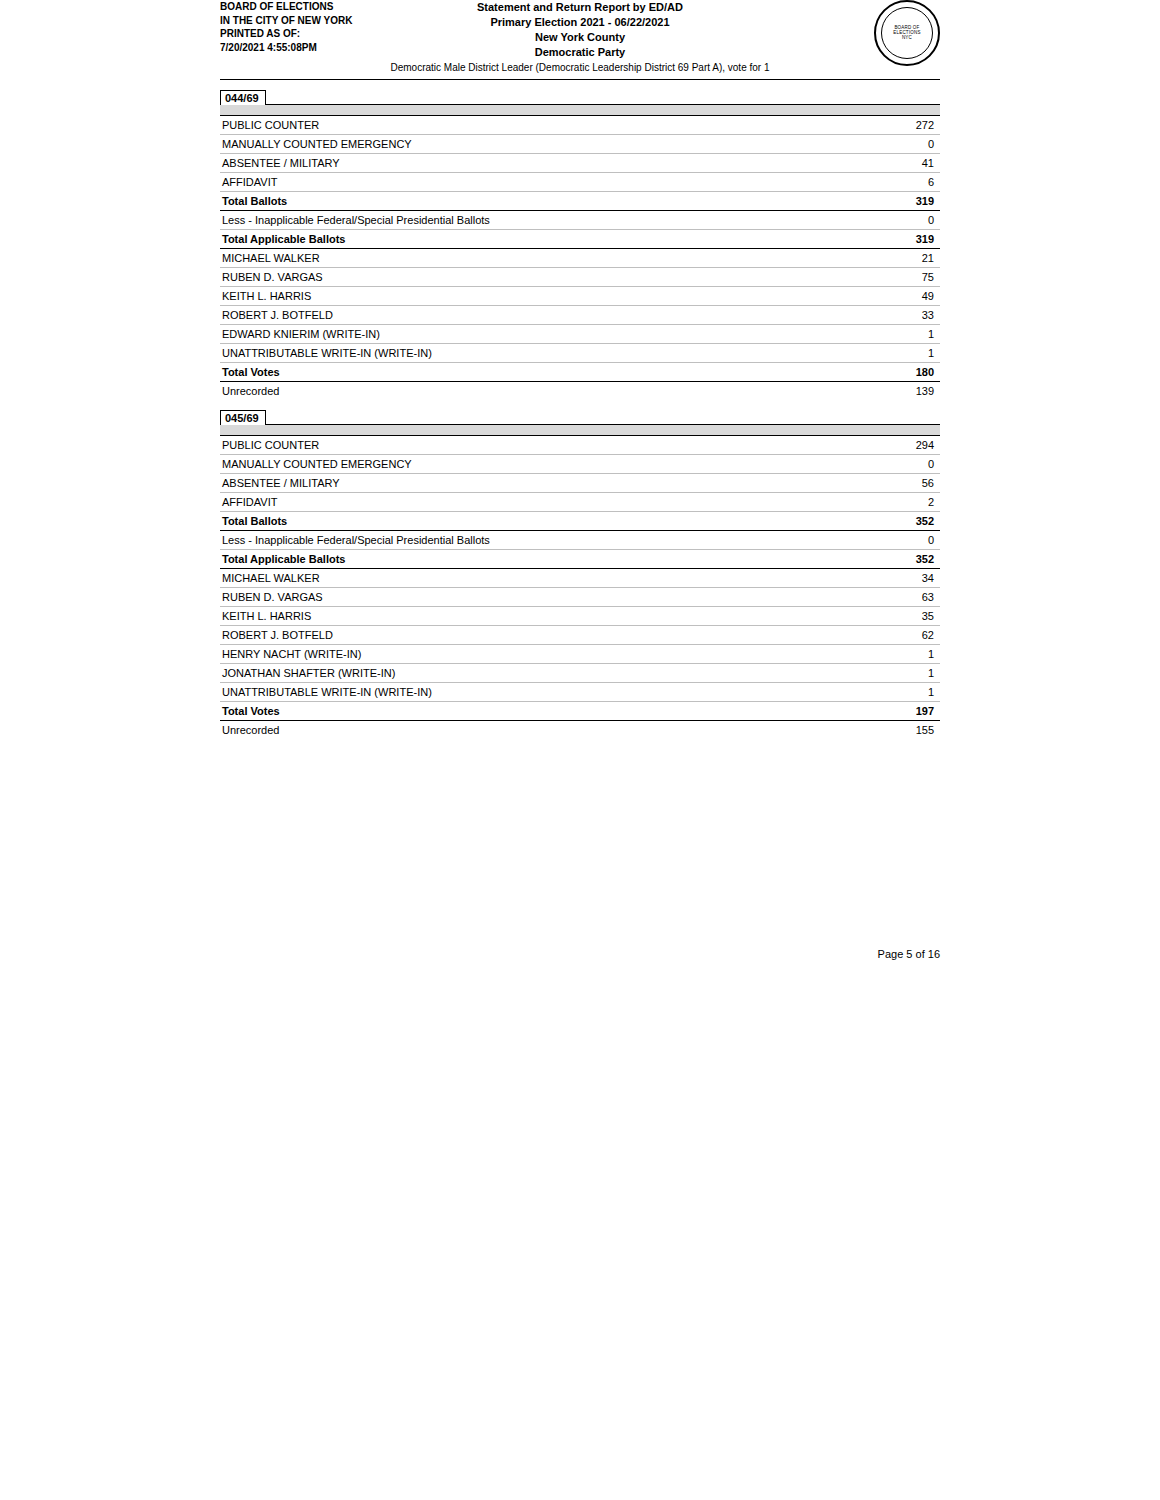BOARD OF ELECTIONS
IN THE CITY OF NEW YORK
PRINTED AS OF:
7/20/2021 4:55:08PM
Statement and Return Report by ED/AD
Primary Election 2021 - 06/22/2021
New York County
Democratic Party
Democratic Male District Leader (Democratic Leadership District 69 Part A), vote for 1
BOARD OF
ELECTIONS
NYC
044/69
| PUBLIC COUNTER | 272 |
| MANUALLY COUNTED EMERGENCY | 0 |
| ABSENTEE / MILITARY | 41 |
| AFFIDAVIT | 6 |
| Total Ballots | 319 |
| Less - Inapplicable Federal/Special Presidential Ballots | 0 |
| Total Applicable Ballots | 319 |
| MICHAEL WALKER | 21 |
| RUBEN D. VARGAS | 75 |
| KEITH L. HARRIS | 49 |
| ROBERT J. BOTFELD | 33 |
| EDWARD KNIERIM (WRITE-IN) | 1 |
| UNATTRIBUTABLE WRITE-IN (WRITE-IN) | 1 |
| Total Votes | 180 |
| Unrecorded | 139 |
045/69
| PUBLIC COUNTER | 294 |
| MANUALLY COUNTED EMERGENCY | 0 |
| ABSENTEE / MILITARY | 56 |
| AFFIDAVIT | 2 |
| Total Ballots | 352 |
| Less - Inapplicable Federal/Special Presidential Ballots | 0 |
| Total Applicable Ballots | 352 |
| MICHAEL WALKER | 34 |
| RUBEN D. VARGAS | 63 |
| KEITH L. HARRIS | 35 |
| ROBERT J. BOTFELD | 62 |
| HENRY NACHT (WRITE-IN) | 1 |
| JONATHAN SHAFTER (WRITE-IN) | 1 |
| UNATTRIBUTABLE WRITE-IN (WRITE-IN) | 1 |
| Total Votes | 197 |
| Unrecorded | 155 |
Page 5 of 16